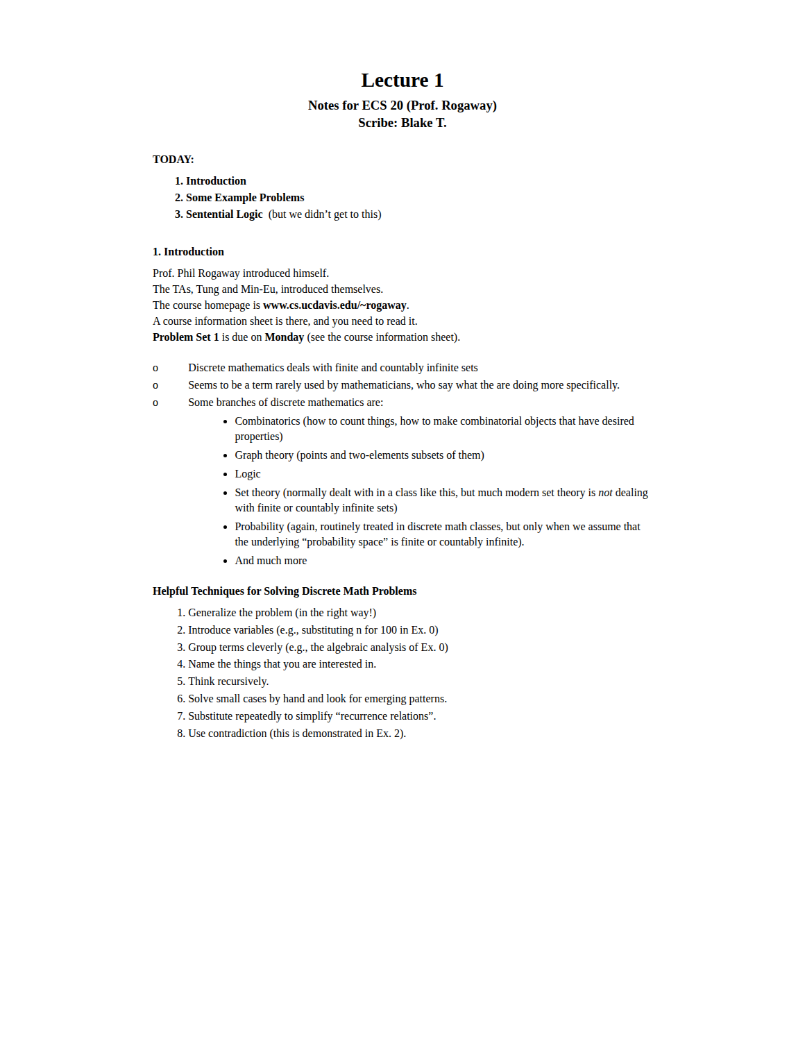Lecture 1
Notes for ECS 20 (Prof. Rogaway)
Scribe: Blake T.
TODAY:
1. Introduction
2. Some Example Problems
3. Sentential Logic (but we didn’t get to this)
1. Introduction
Prof. Phil Rogaway introduced himself.
The TAs, Tung and Min-Eu, introduced themselves.
The course homepage is www.cs.ucdavis.edu/~rogaway.
A course information sheet is there, and you need to read it.
Problem Set 1 is due on Monday (see the course information sheet).
Discrete mathematics deals with finite and countably infinite sets
Seems to be a term rarely used by mathematicians, who say what the are doing more specifically.
Some branches of discrete mathematics are:
Combinatorics (how to count things, how to make combinatorial objects that have desired properties)
Graph theory (points and two-elements subsets of them)
Logic
Set theory (normally dealt with in a class like this, but much modern set theory is not dealing with finite or countably infinite sets)
Probability (again, routinely treated in discrete math classes, but only when we assume that the underlying “probability space” is finite or countably infinite).
And much more
Helpful Techniques for Solving Discrete Math Problems
Generalize the problem (in the right way!)
Introduce variables (e.g., substituting n for 100 in Ex. 0)
Group terms cleverly (e.g., the algebraic analysis of Ex. 0)
Name the things that you are interested in.
Think recursively.
Solve small cases by hand and look for emerging patterns.
Substitute repeatedly to simplify “recurrence relations”.
Use contradiction (this is demonstrated in Ex. 2).